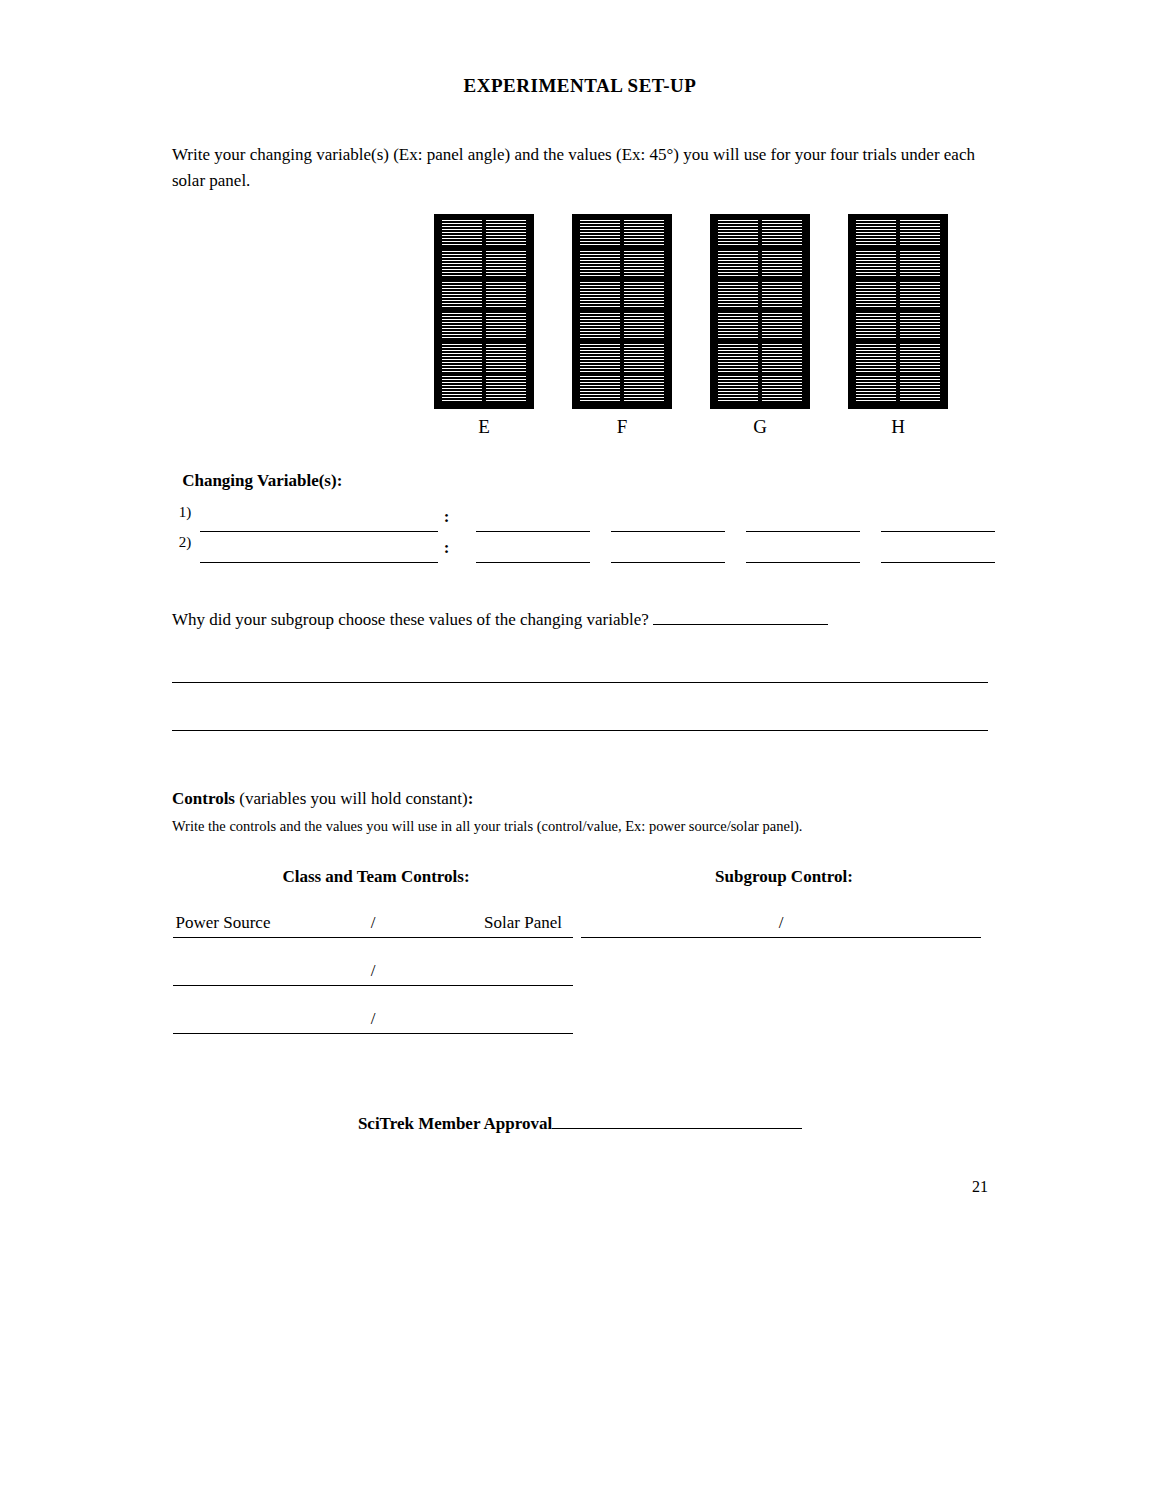EXPERIMENTAL SET-UP
Write your changing variable(s) (Ex: panel angle) and the values (Ex: 45°) you will use for your four trials under each solar panel.
E
F
G
H
Changing Variable(s):
| 1) | | : | | | | | | | | |
| 2) | | : | | | | | | | | |
Why did your subgroup choose these values of the changing variable?
Controls (variables you will hold constant):
Write the controls and the values you will use in all your trials (control/value, Ex: power source/solar panel).
| Class and Team Controls: | Subgroup Control: |
| --- | --- |
| Power Source / Solar Panel | / |
| / | |
| / | |
SciTrek Member Approval
21